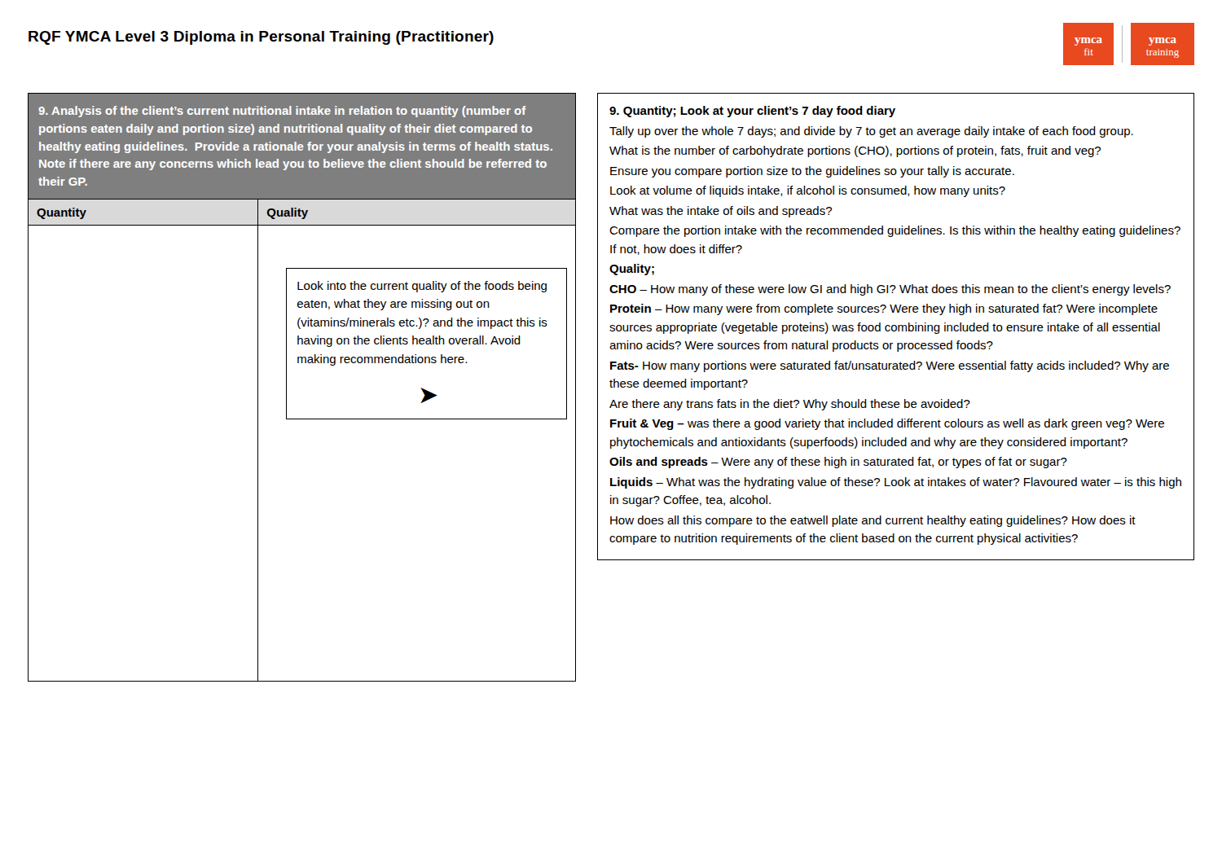RQF YMCA Level 3 Diploma in Personal Training (Practitioner)
ymca fit
ymca training
9. Analysis of the client’s current nutritional intake in relation to quantity (number of portions eaten daily and portion size) and nutritional quality of their diet compared to healthy eating guidelines. Provide a rationale for your analysis in terms of health status. Note if there are any concerns which lead you to believe the client should be referred to their GP.
| Quantity | Quality |
| --- | --- |
| | Look into the current quality of the foods being eaten, what they are missing out on (vitamins/minerals etc.)? and the impact this is having on the clients health overall. Avoid making recommendations here. ➤ |
9. Quantity; Look at your client’s 7 day food diary
Tally up over the whole 7 days; and divide by 7 to get an average daily intake of each food group.
What is the number of carbohydrate portions (CHO), portions of protein, fats, fruit and veg?
Ensure you compare portion size to the guidelines so your tally is accurate.
Look at volume of liquids intake, if alcohol is consumed, how many units?
What was the intake of oils and spreads?
Compare the portion intake with the recommended guidelines. Is this within the healthy eating guidelines? If not, how does it differ?
Quality;
CHO – How many of these were low GI and high GI? What does this mean to the client’s energy levels?
Protein – How many were from complete sources? Were they high in saturated fat? Were incomplete sources appropriate (vegetable proteins) was food combining included to ensure intake of all essential amino acids? Were sources from natural products or processed foods?
Fats- How many portions were saturated fat/unsaturated? Were essential fatty acids included? Why are these deemed important?
Are there any trans fats in the diet? Why should these be avoided?
Fruit & Veg – was there a good variety that included different colours as well as dark green veg? Were phytochemicals and antioxidants (superfoods) included and why are they considered important?
Oils and spreads – Were any of these high in saturated fat, or types of fat or sugar?
Liquids – What was the hydrating value of these? Look at intakes of water? Flavoured water – is this high in sugar? Coffee, tea, alcohol.
How does all this compare to the eatwell plate and current healthy eating guidelines? How does it compare to nutrition requirements of the client based on the current physical activities?